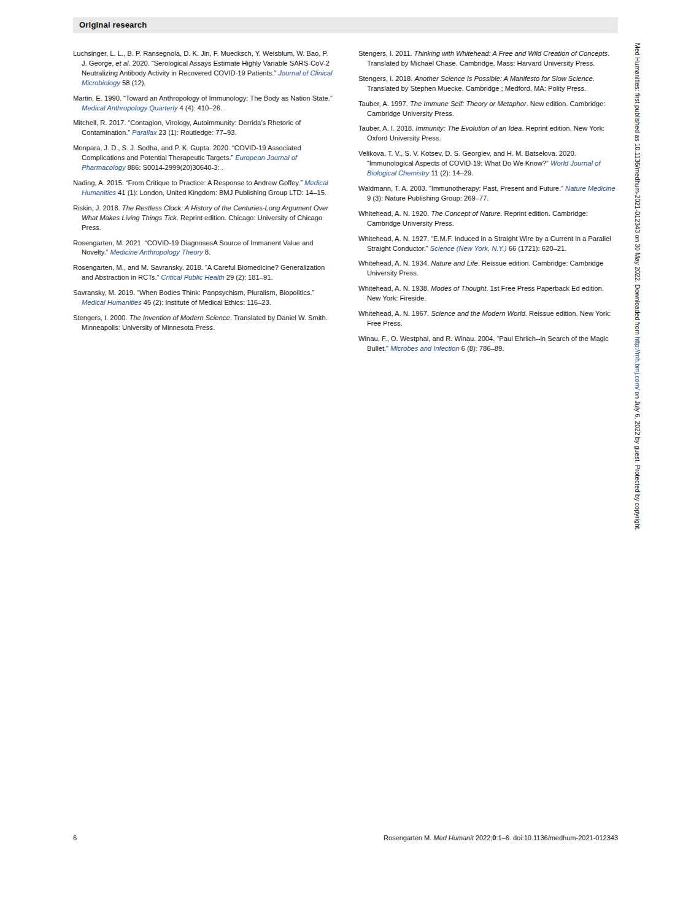Original research
Luchsinger, L. L., B. P. Ransegnola, D. K. Jin, F. Muecksch, Y. Weisblum, W. Bao, P. J. George, et al. 2020. “Serological Assays Estimate Highly Variable SARS-CoV-2 Neutralizing Antibody Activity in Recovered COVID-19 Patients.” Journal of Clinical Microbiology 58 (12).
Martin, E. 1990. “Toward an Anthropology of Immunology: The Body as Nation State.” Medical Anthropology Quarterly 4 (4): 410–26.
Mitchell, R. 2017. “Contagion, Virology, Autoimmunity: Derrida’s Rhetoric of Contamination.” Parallax 23 (1): Routledge: 77–93.
Monpara, J. D., S. J. Sodha, and P. K. Gupta. 2020. “COVID-19 Associated Complications and Potential Therapeutic Targets.” European Journal of Pharmacology 886: S0014-2999(20)30640-3: .
Nading, A. 2015. “From Critique to Practice: A Response to Andrew Goffey.” Medical Humanities 41 (1): London, United Kingdom: BMJ Publishing Group LTD: 14–15.
Riskin, J. 2018. The Restless Clock: A History of the Centuries-Long Argument Over What Makes Living Things Tick. Reprint edition. Chicago: University of Chicago Press.
Rosengarten, M. 2021. “COVID-19 DiagnosesA Source of Immanent Value and Novelty.” Medicine Anthropology Theory 8.
Rosengarten, M., and M. Savransky. 2018. “A Careful Biomedicine? Generalization and Abstraction in RCTs.” Critical Public Health 29 (2): 181–91.
Savransky, M. 2019. “When Bodies Think: Panpsychism, Pluralism, Biopolitics.” Medical Humanities 45 (2): Institute of Medical Ethics: 116–23.
Stengers, I. 2000. The Invention of Modern Science. Translated by Daniel W. Smith. Minneapolis: University of Minnesota Press.
Stengers, I. 2011. Thinking with Whitehead: A Free and Wild Creation of Concepts. Translated by Michael Chase. Cambridge, Mass: Harvard University Press.
Stengers, I. 2018. Another Science Is Possible: A Manifesto for Slow Science. Translated by Stephen Muecke. Cambridge ; Medford, MA: Polity Press.
Tauber, A. 1997. The Immune Self: Theory or Metaphor. New edition. Cambridge: Cambridge University Press.
Tauber, A. I. 2018. Immunity: The Evolution of an Idea. Reprint edition. New York: Oxford University Press.
Velikova, T. V., S. V. Kotsev, D. S. Georgiev, and H. M. Batselova. 2020. “Immunological Aspects of COVID-19: What Do We Know?” World Journal of Biological Chemistry 11 (2): 14–29.
Waldmann, T. A. 2003. “Immunotherapy: Past, Present and Future.” Nature Medicine 9 (3): Nature Publishing Group: 269–77.
Whitehead, A. N. 1920. The Concept of Nature. Reprint edition. Cambridge: Cambridge University Press.
Whitehead, A. N. 1927. “E.M.F. Induced in a Straight Wire by a Current in a Parallel Straight Conductor.” Science (New York, N.Y.) 66 (1721): 620–21.
Whitehead, A. N. 1934. Nature and Life. Reissue edition. Cambridge: Cambridge University Press.
Whitehead, A. N. 1938. Modes of Thought. 1st Free Press Paperback Ed edition. New York: Fireside.
Whitehead, A. N. 1967. Science and the Modern World. Reissue edition. New York: Free Press.
Winau, F., O. Westphal, and R. Winau. 2004. “Paul Ehrlich--in Search of the Magic Bullet.” Microbes and Infection 6 (8): 786–89.
Med Humanities: first published as 10.1136/medhum-2021-012343 on 30 May 2022. Downloaded from http://mh.bmj.com/ on July 6, 2022 by guest. Protected by copyright.
6
Rosengarten M. Med Humanit 2022;0:1–6. doi:10.1136/medhum-2021-012343